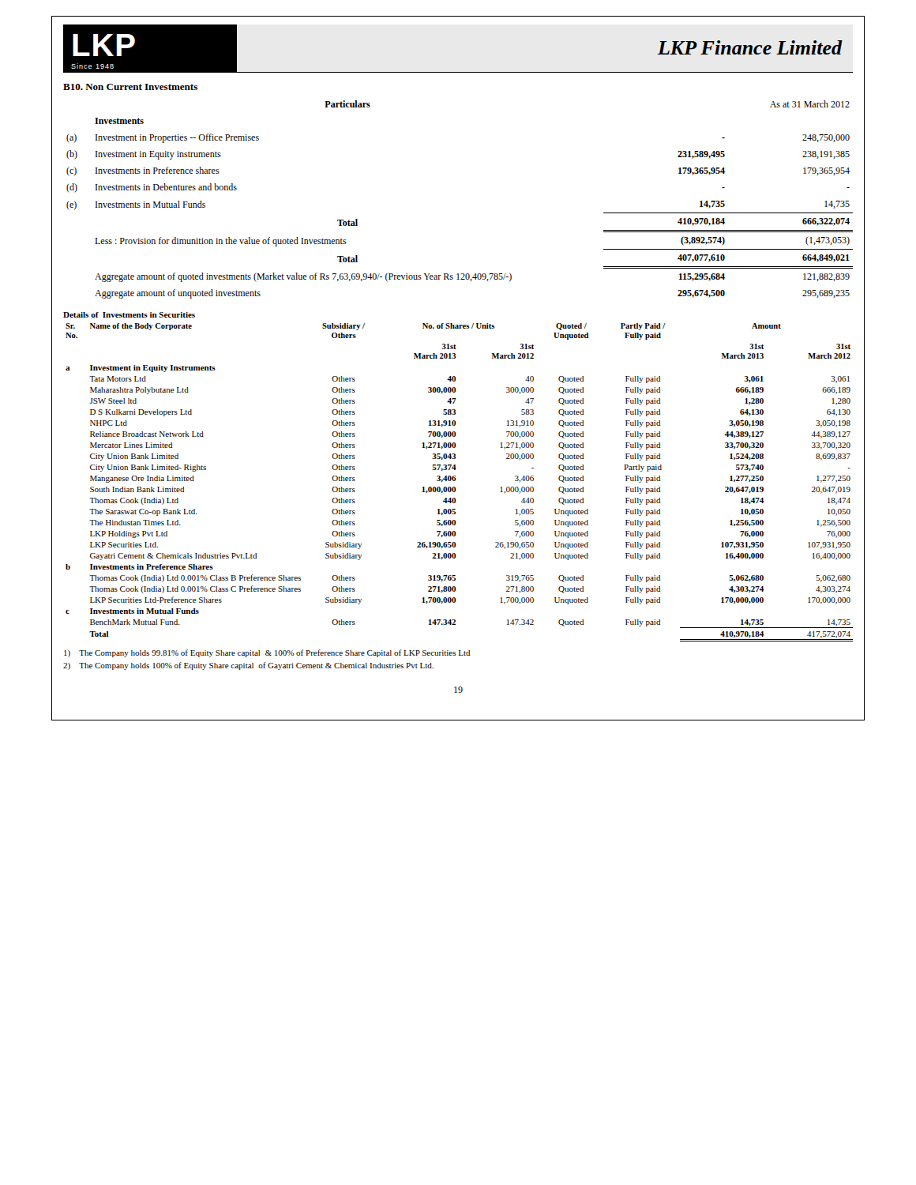LKP
Since 1948
LKP Finance Limited
B10. Non Current Investments
| | Particulars | | As at 31 March 2012 |
| | Investments | | |
| (a) | Investment in Properties -- Office Premises | - | 248,750,000 |
| (b) | Investment in Equity instruments | 231,589,495 | 238,191,385 |
| (c) | Investments in Preference shares | 179,365,954 | 179,365,954 |
| (d) | Investments in Debentures and bonds | - | - |
| (e) | Investments in Mutual Funds | 14,735 | 14,735 |
| | Total | 410,970,184 | 666,322,074 |
| | Less : Provision for dimunition in the value of quoted Investments | (3,892,574) | (1,473,053) |
| | Total | 407,077,610 | 664,849,021 |
| | Aggregate amount of quoted investments (Market value of Rs 7,63,69,940/- (Previous Year Rs 120,409,785/-) | 115,295,684 | 121,882,839 |
| | Aggregate amount of unquoted investments | 295,674,500 | 295,689,235 |
Details of Investments in Securities
| Sr. No. | Name of the Body Corporate | Subsidiary / Others | No. of Shares / Units | Quoted / Unquoted | Partly Paid / Fully paid | Amount |
| --- | --- | --- | --- | --- | --- | --- |
| | | | 31st March 2013 | 31st March 2012 | | | 31st March 2013 | 31st March 2012 |
| a | Investment in Equity Instruments |
| | Tata Motors Ltd | Others | 40 | 40 | Quoted | Fully paid | 3,061 | 3,061 |
| | Maharashtra Polybutane Ltd | Others | 300,000 | 300,000 | Quoted | Fully paid | 666,189 | 666,189 |
| | JSW Steel ltd | Others | 47 | 47 | Quoted | Fully paid | 1,280 | 1,280 |
| | D S Kulkarni Developers Ltd | Others | 583 | 583 | Quoted | Fully paid | 64,130 | 64,130 |
| | NHPC Ltd | Others | 131,910 | 131,910 | Quoted | Fully paid | 3,050,198 | 3,050,198 |
| | Reliance Broadcast Network Ltd | Others | 700,000 | 700,000 | Quoted | Fully paid | 44,389,127 | 44,389,127 |
| | Mercator Lines Limited | Others | 1,271,000 | 1,271,000 | Quoted | Fully paid | 33,700,320 | 33,700,320 |
| | City Union Bank Limited | Others | 35,043 | 200,000 | Quoted | Fully paid | 1,524,208 | 8,699,837 |
| | City Union Bank Limited- Rights | Others | 57,374 | - | Quoted | Partly paid | 573,740 | - |
| | Manganese Ore India Limited | Others | 3,406 | 3,406 | Quoted | Fully paid | 1,277,250 | 1,277,250 |
| | South Indian Bank Limited | Others | 1,000,000 | 1,000,000 | Quoted | Fully paid | 20,647,019 | 20,647,019 |
| | Thomas Cook (India) Ltd | Others | 440 | 440 | Quoted | Fully paid | 18,474 | 18,474 |
| | The Saraswat Co-op Bank Ltd. | Others | 1,005 | 1,005 | Unquoted | Fully paid | 10,050 | 10,050 |
| | The Hindustan Times Ltd. | Others | 5,600 | 5,600 | Unquoted | Fully paid | 1,256,500 | 1,256,500 |
| | LKP Holdings Pvt Ltd | Others | 7,600 | 7,600 | Unquoted | Fully paid | 76,000 | 76,000 |
| | LKP Securities Ltd. | Subsidiary | 26,190,650 | 26,190,650 | Unquoted | Fully paid | 107,931,950 | 107,931,950 |
| | Gayatri Cement & Chemicals Industries Pvt.Ltd | Subsidiary | 21,000 | 21,000 | Unquoted | Fully paid | 16,400,000 | 16,400,000 |
| b | Investments in Preference Shares |
| | Thomas Cook (India) Ltd 0.001% Class B Preference Shares | Others | 319,765 | 319,765 | Quoted | Fully paid | 5,062,680 | 5,062,680 |
| | Thomas Cook (India) Ltd 0.001% Class C Preference Shares | Others | 271,800 | 271,800 | Quoted | Fully paid | 4,303,274 | 4,303,274 |
| | LKP Securities Ltd-Preference Shares | Subsidiary | 1,700,000 | 1,700,000 | Unquoted | Fully paid | 170,000,000 | 170,000,000 |
| c | Investments in Mutual Funds |
| | BenchMark Mutual Fund. | Others | 147.342 | 147.342 | Quoted | Fully paid | 14,735 | 14,735 |
| | Total | | | | | | 410,970,184 | 417,572,074 |
1) The Company holds 99.81% of Equity Share capital & 100% of Preference Share Capital of LKP Securities Ltd
2) The Company holds 100% of Equity Share capital of Gayatri Cement & Chemical Industries Pvt Ltd.
19